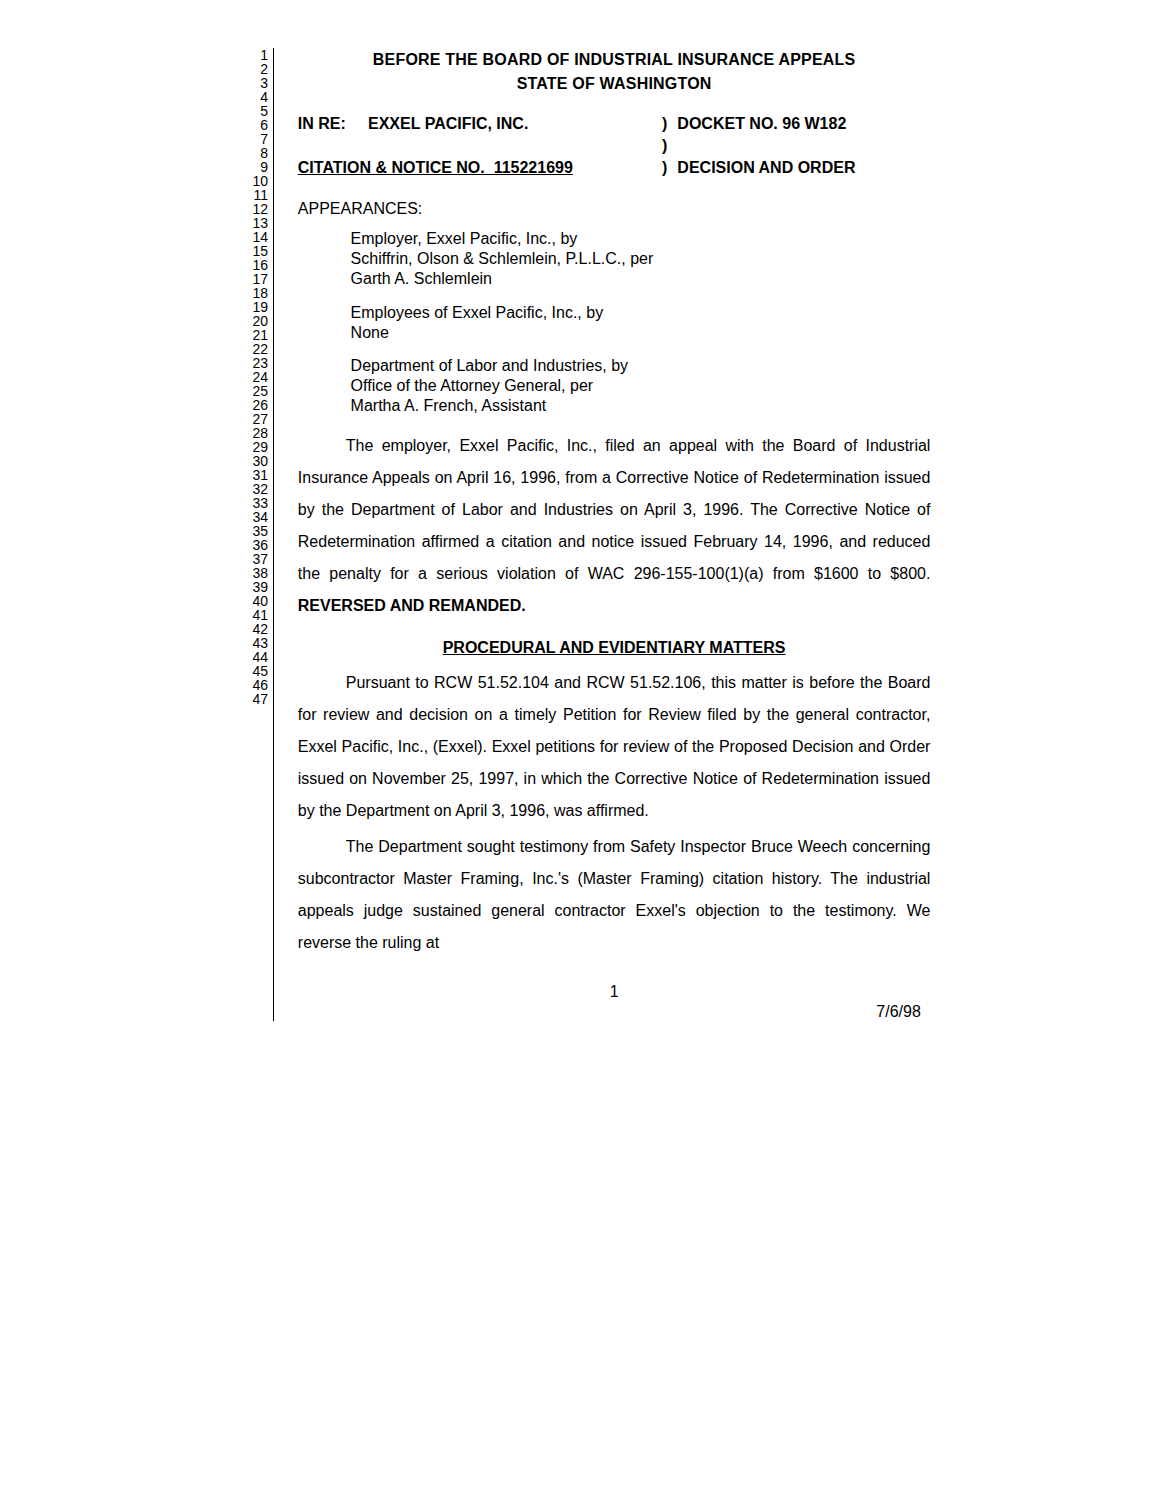1
2
3
4
5
6
7
8
9
10
11
12
13
14
15
16
17
18
19
20
21
22
23
24
25
26
27
28
29
30
31
32
33
34
35
36
37
38
39
40
41
42
43
44
45
46
47
BEFORE THE BOARD OF INDUSTRIAL INSURANCE APPEALS
STATE OF WASHINGTON
| IN RE: EXXEL PACIFIC, INC. | ) | DOCKET NO. 96 W182 |
| | ) | |
| CITATION & NOTICE NO. 115221699 | ) | DECISION AND ORDER |
APPEARANCES:
Employer, Exxel Pacific, Inc., by
Schiffrin, Olson & Schlemlein, P.L.L.C., per
Garth A. Schlemlein
Employees of Exxel Pacific, Inc., by
None
Department of Labor and Industries, by
Office of the Attorney General, per
Martha A. French, Assistant
The employer, Exxel Pacific, Inc., filed an appeal with the Board of Industrial Insurance Appeals on April 16, 1996, from a Corrective Notice of Redetermination issued by the Department of Labor and Industries on April 3, 1996. The Corrective Notice of Redetermination affirmed a citation and notice issued February 14, 1996, and reduced the penalty for a serious violation of WAC 296-155-100(1)(a) from $1600 to $800. REVERSED AND REMANDED.
PROCEDURAL AND EVIDENTIARY MATTERS
Pursuant to RCW 51.52.104 and RCW 51.52.106, this matter is before the Board for review and decision on a timely Petition for Review filed by the general contractor, Exxel Pacific, Inc., (Exxel). Exxel petitions for review of the Proposed Decision and Order issued on November 25, 1997, in which the Corrective Notice of Redetermination issued by the Department on April 3, 1996, was affirmed.
The Department sought testimony from Safety Inspector Bruce Weech concerning subcontractor Master Framing, Inc.'s (Master Framing) citation history. The industrial appeals judge sustained general contractor Exxel's objection to the testimony. We reverse the ruling at
1
7/6/98